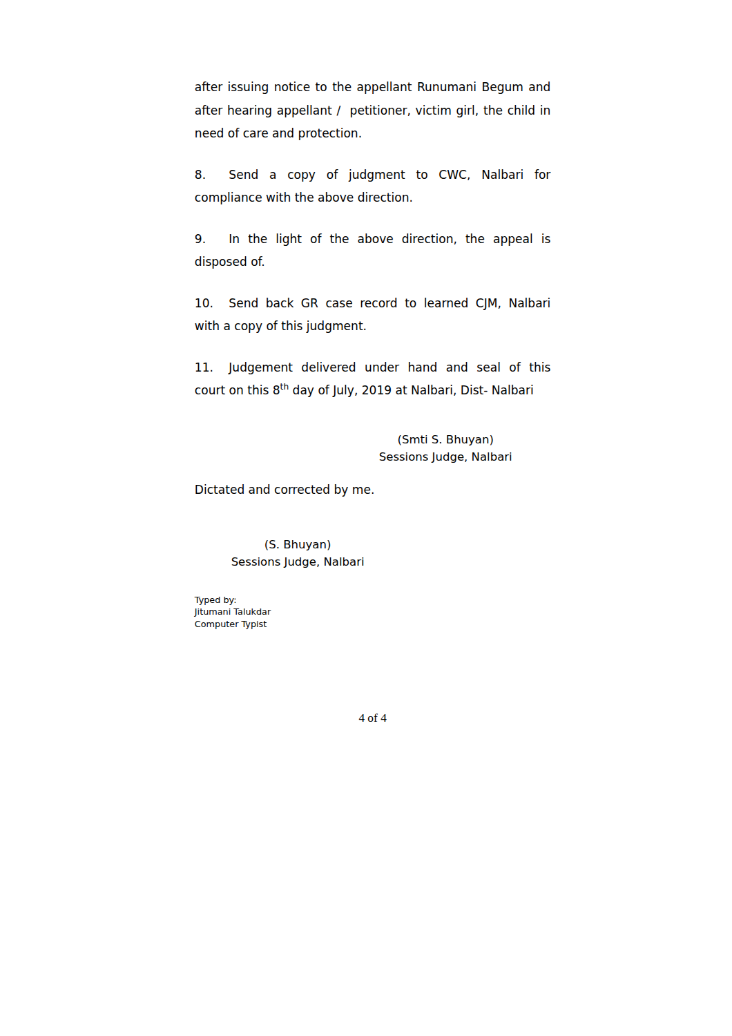after issuing notice to the appellant Runumani Begum and after hearing appellant / petitioner, victim girl, the child in need of care and protection.
8. Send a copy of judgment to CWC, Nalbari for compliance with the above direction.
9. In the light of the above direction, the appeal is disposed of.
10. Send back GR case record to learned CJM, Nalbari with a copy of this judgment.
11. Judgement delivered under hand and seal of this court on this 8th day of July, 2019 at Nalbari, Dist- Nalbari
(Smti S. Bhuyan)
Sessions Judge, Nalbari
Dictated and corrected by me.
(S. Bhuyan)
Sessions Judge, Nalbari
Typed by:
Jitumani Talukdar
Computer Typist
4 of 4